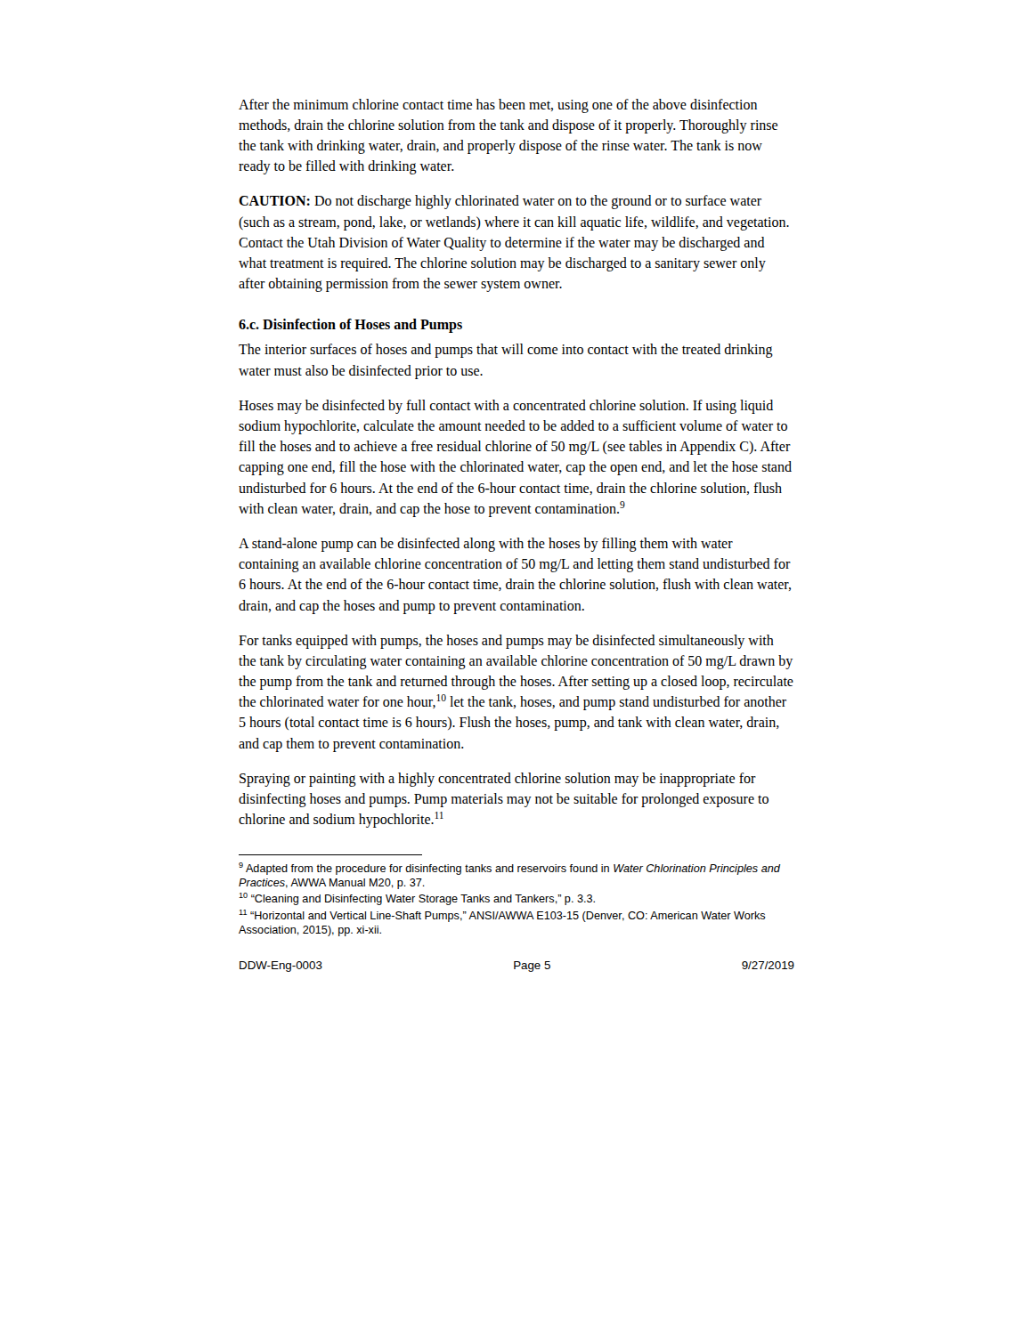After the minimum chlorine contact time has been met, using one of the above disinfection methods, drain the chlorine solution from the tank and dispose of it properly. Thoroughly rinse the tank with drinking water, drain, and properly dispose of the rinse water. The tank is now ready to be filled with drinking water.
CAUTION: Do not discharge highly chlorinated water on to the ground or to surface water (such as a stream, pond, lake, or wetlands) where it can kill aquatic life, wildlife, and vegetation. Contact the Utah Division of Water Quality to determine if the water may be discharged and what treatment is required. The chlorine solution may be discharged to a sanitary sewer only after obtaining permission from the sewer system owner.
6.c. Disinfection of Hoses and Pumps
The interior surfaces of hoses and pumps that will come into contact with the treated drinking water must also be disinfected prior to use.
Hoses may be disinfected by full contact with a concentrated chlorine solution. If using liquid sodium hypochlorite, calculate the amount needed to be added to a sufficient volume of water to fill the hoses and to achieve a free residual chlorine of 50 mg/L (see tables in Appendix C). After capping one end, fill the hose with the chlorinated water, cap the open end, and let the hose stand undisturbed for 6 hours. At the end of the 6-hour contact time, drain the chlorine solution, flush with clean water, drain, and cap the hose to prevent contamination.9
A stand-alone pump can be disinfected along with the hoses by filling them with water containing an available chlorine concentration of 50 mg/L and letting them stand undisturbed for 6 hours. At the end of the 6-hour contact time, drain the chlorine solution, flush with clean water, drain, and cap the hoses and pump to prevent contamination.
For tanks equipped with pumps, the hoses and pumps may be disinfected simultaneously with the tank by circulating water containing an available chlorine concentration of 50 mg/L drawn by the pump from the tank and returned through the hoses. After setting up a closed loop, recirculate the chlorinated water for one hour,10 let the tank, hoses, and pump stand undisturbed for another 5 hours (total contact time is 6 hours). Flush the hoses, pump, and tank with clean water, drain, and cap them to prevent contamination.
Spraying or painting with a highly concentrated chlorine solution may be inappropriate for disinfecting hoses and pumps. Pump materials may not be suitable for prolonged exposure to chlorine and sodium hypochlorite.11
9 Adapted from the procedure for disinfecting tanks and reservoirs found in Water Chlorination Principles and Practices, AWWA Manual M20, p. 37.
10 “Cleaning and Disinfecting Water Storage Tanks and Tankers,” p. 3.3.
11 “Horizontal and Vertical Line-Shaft Pumps,” ANSI/AWWA E103-15 (Denver, CO: American Water Works Association, 2015), pp. xi-xii.
DDW-Eng-0003 Page 5 9/27/2019